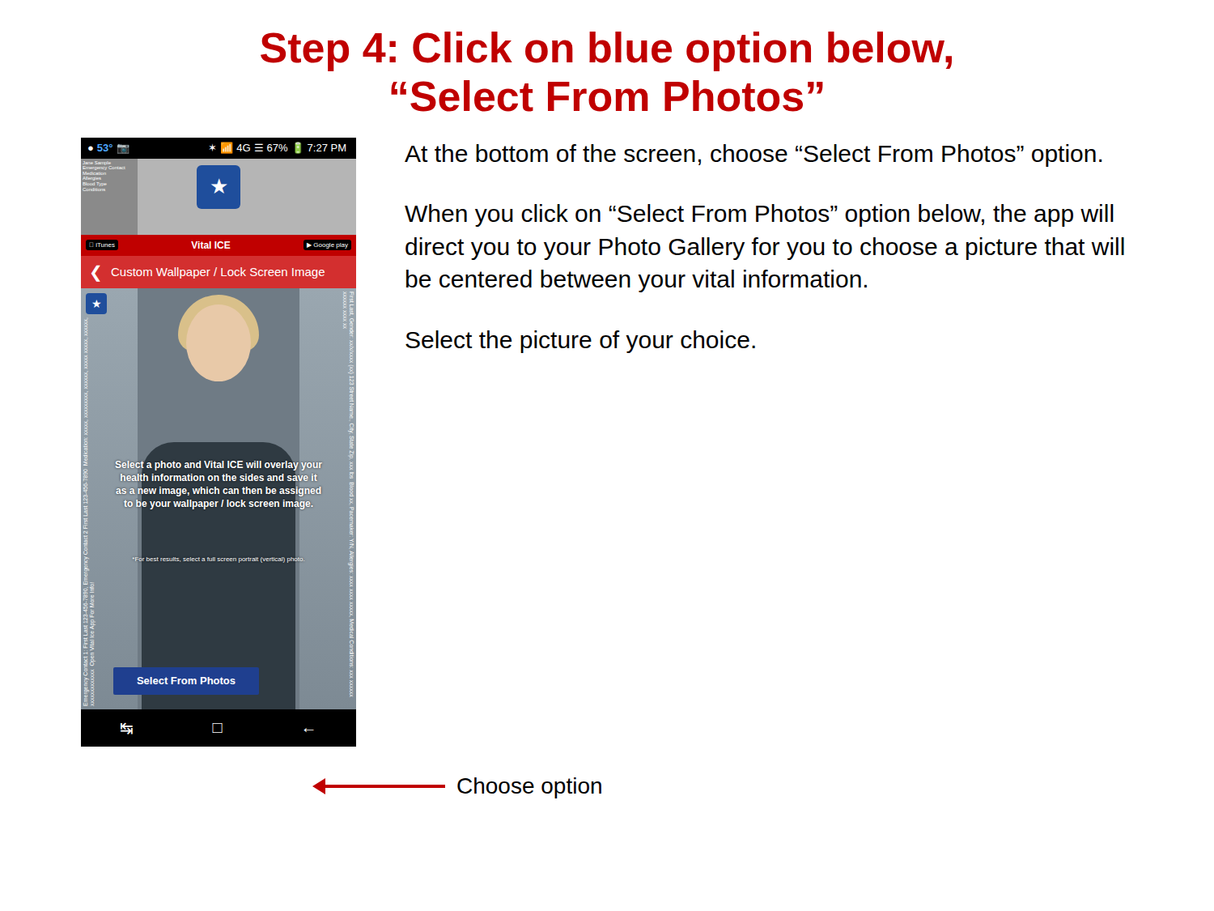Step 4: Click on blue option below,
“Select From Photos”
●53°📷
✶📶4G☰67%🔋7:27 PM
Jane Sample
Emergency Contact
Medication
Allergies
Blood Type
Conditions
★
 iTunes Vital ICE ▶ Google play
❮ Custom Wallpaper / Lock Screen Image
★
Emergency Contact 1: First Last 123-456-7890, Emergency Contact 2 First Last 123-456-7890 Medication: xxxxx, xxxxxxxxx, xxxxxx, xxxxx xxxxx, xxxxxx, xxxxxxxxxxxxx Open Vital Ice App For More Info!
First Last, Gender: xx/x/xxxx (xx) 123 Street Name., City, State Zip, xxx lbs Blood xx, Pacemaker: Y/N, Allergies: xxxx xxxx xxxxx, Medical Conditions: xxx xxxxxx xxxxxx xxxx xx
Select a photo and Vital ICE will overlay your health information on the sides and save it as a new image, which can then be assigned to be your wallpaper / lock screen image.
*For best results, select a full screen portrait (vertical) photo.
Select From Photos
↹ □ ←
At the bottom of the screen, choose “Select From Photos” option.
When you click on “Select From Photos” option below, the app will direct you to your Photo Gallery for you to choose a picture that will be centered between your vital information.
Select the picture of your choice.
Choose option